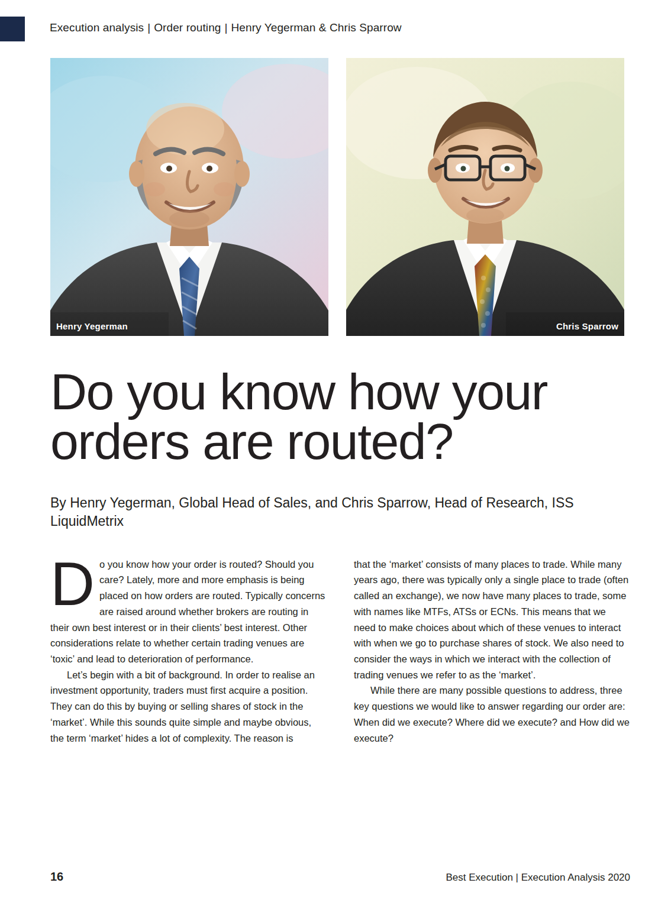Execution analysis|Order routing|Henry Yegerman & Chris Sparrow
Henry Yegerman
Chris Sparrow
Do you know how your orders are routed?
By Henry Yegerman, Global Head of Sales, and Chris Sparrow, Head of Research, ISS LiquidMetrix
Do you know how your order is routed? Should you care? Lately, more and more emphasis is being placed on how orders are routed. Typically concerns are raised around whether brokers are routing in their own best interest or in their clients’ best interest. Other considerations relate to whether certain trading venues are ‘toxic’ and lead to deterioration of performance.
Let’s begin with a bit of background. In order to realise an investment opportunity, traders must first acquire a position. They can do this by buying or selling shares of stock in the ‘market’. While this sounds quite simple and maybe obvious, the term ‘market’ hides a lot of complexity. The reason is
that the ‘market’ consists of many places to trade. While many years ago, there was typically only a single place to trade (often called an exchange), we now have many places to trade, some with names like MTFs, ATSs or ECNs. This means that we need to make choices about which of these venues to interact with when we go to purchase shares of stock. We also need to consider the ways in which we interact with the collection of trading venues we refer to as the ‘market’.
While there are many possible questions to address, three key questions we would like to answer regarding our order are: When did we execute? Where did we execute? and How did we execute?
16
Best Execution | Execution Analysis 2020